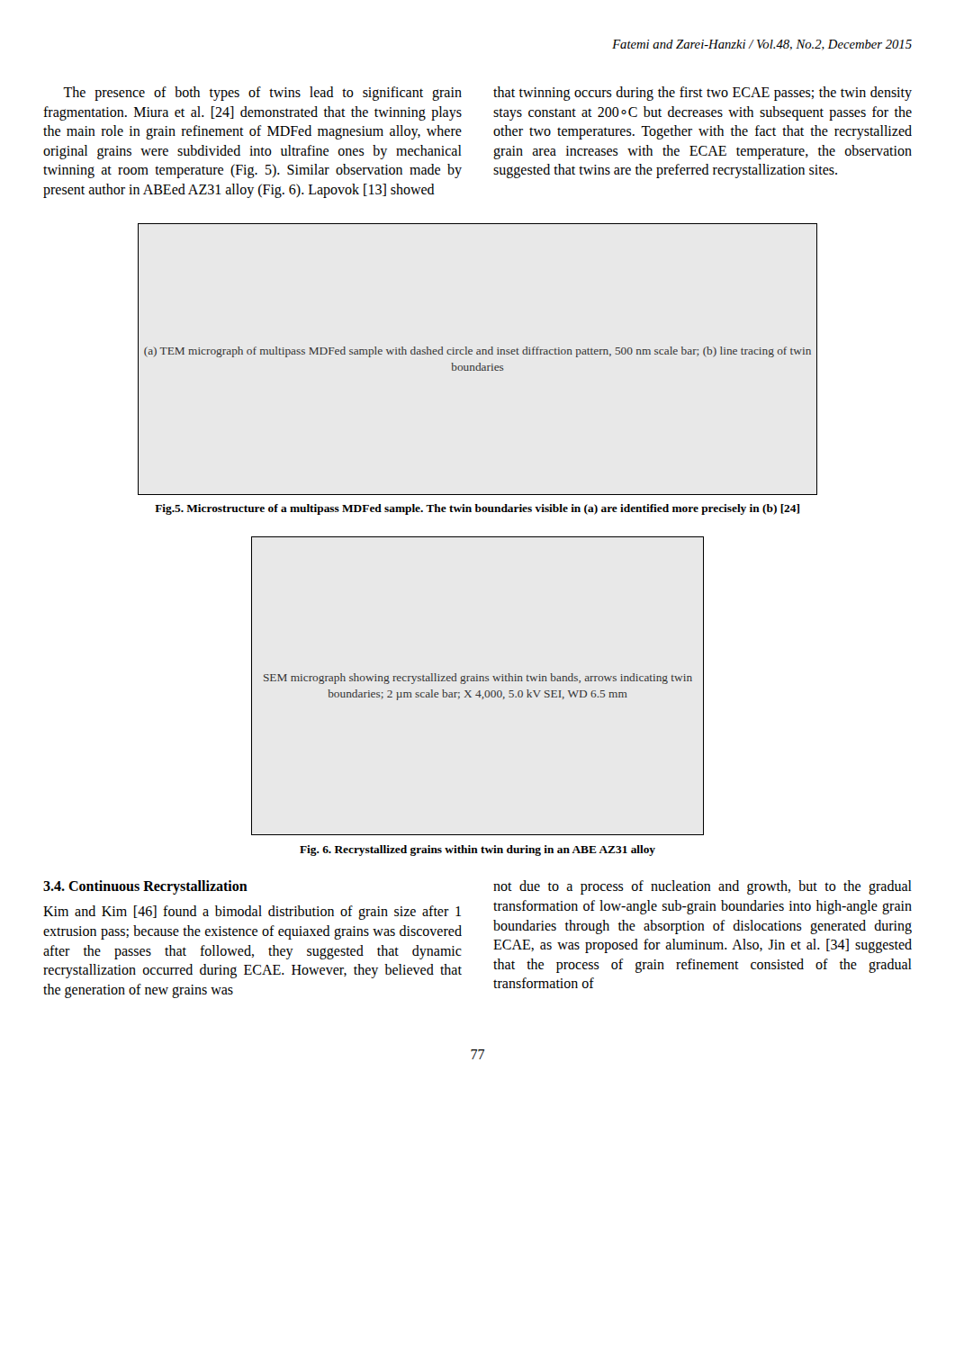Fatemi and Zarei-Hanzki / Vol.48, No.2, December 2015
The presence of both types of twins lead to significant grain fragmentation. Miura et al. [24] demonstrated that the twinning plays the main role in grain refinement of MDFed magnesium alloy, where original grains were subdivided into ultrafine ones by mechanical twinning at room temperature (Fig. 5). Similar observation made by present author in ABEed AZ31 alloy (Fig. 6). Lapovok [13] showed
that twinning occurs during the first two ECAE passes; the twin density stays constant at 200∘C but decreases with subsequent passes for the other two temperatures. Together with the fact that the recrystallized grain area increases with the ECAE temperature, the observation suggested that twins are the preferred recrystallization sites.
(a) TEM micrograph of multipass MDFed sample with dashed circle and inset diffraction pattern, 500 nm scale bar; (b) line tracing of twin boundaries
Fig.5. Microstructure of a multipass MDFed sample. The twin boundaries visible in (a) are identified more precisely in (b) [24]
SEM micrograph showing recrystallized grains within twin bands, arrows indicating twin boundaries; 2 µm scale bar; X 4,000, 5.0 kV SEI, WD 6.5 mm
Fig. 6. Recrystallized grains within twin during in an ABE AZ31 alloy
3.4. Continuous Recrystallization
Kim and Kim [46] found a bimodal distribution of grain size after 1 extrusion pass; because the existence of equiaxed grains was discovered after the passes that followed, they suggested that dynamic recrystallization occurred during ECAE. However, they believed that the generation of new grains was
not due to a process of nucleation and growth, but to the gradual transformation of low-angle sub-grain boundaries into high-angle grain boundaries through the absorption of dislocations generated during ECAE, as was proposed for aluminum. Also, Jin et al. [34] suggested that the process of grain refinement consisted of the gradual transformation of
77